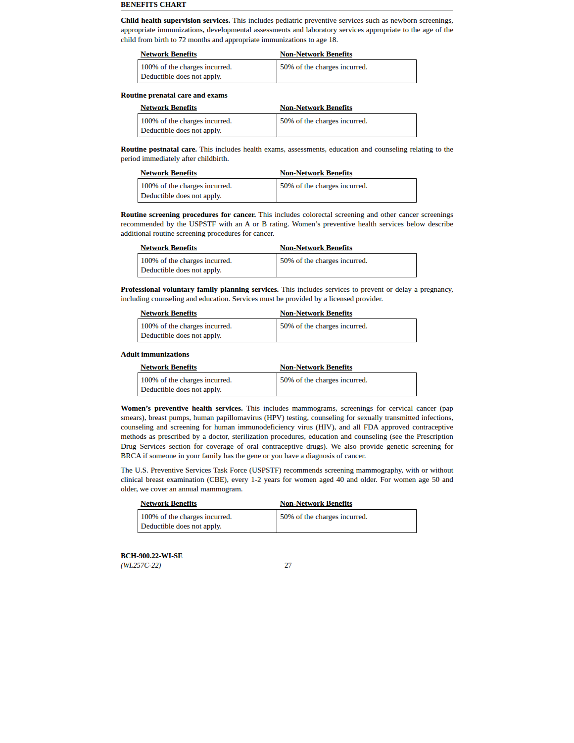BENEFITS CHART
Child health supervision services. This includes pediatric preventive services such as newborn screenings, appropriate immunizations, developmental assessments and laboratory services appropriate to the age of the child from birth to 72 months and appropriate immunizations to age 18.
| Network Benefits | Non-Network Benefits |
| 100% of the charges incurred. Deductible does not apply. | 50% of the charges incurred. |
Routine prenatal care and exams
| Network Benefits | Non-Network Benefits |
| 100% of the charges incurred. Deductible does not apply. | 50% of the charges incurred. |
Routine postnatal care. This includes health exams, assessments, education and counseling relating to the period immediately after childbirth.
| Network Benefits | Non-Network Benefits |
| 100% of the charges incurred. Deductible does not apply. | 50% of the charges incurred. |
Routine screening procedures for cancer. This includes colorectal screening and other cancer screenings recommended by the USPSTF with an A or B rating. Women’s preventive health services below describe additional routine screening procedures for cancer.
| Network Benefits | Non-Network Benefits |
| 100% of the charges incurred. Deductible does not apply. | 50% of the charges incurred. |
Professional voluntary family planning services. This includes services to prevent or delay a pregnancy, including counseling and education. Services must be provided by a licensed provider.
| Network Benefits | Non-Network Benefits |
| 100% of the charges incurred. Deductible does not apply. | 50% of the charges incurred. |
Adult immunizations
| Network Benefits | Non-Network Benefits |
| 100% of the charges incurred. Deductible does not apply. | 50% of the charges incurred. |
Women’s preventive health services. This includes mammograms, screenings for cervical cancer (pap smears), breast pumps, human papillomavirus (HPV) testing, counseling for sexually transmitted infections, counseling and screening for human immunodeficiency virus (HIV), and all FDA approved contraceptive methods as prescribed by a doctor, sterilization procedures, education and counseling (see the Prescription Drug Services section for coverage of oral contraceptive drugs). We also provide genetic screening for BRCA if someone in your family has the gene or you have a diagnosis of cancer.
The U.S. Preventive Services Task Force (USPSTF) recommends screening mammography, with or without clinical breast examination (CBE), every 1-2 years for women aged 40 and older. For women age 50 and older, we cover an annual mammogram.
| Network Benefits | Non-Network Benefits |
| 100% of the charges incurred. Deductible does not apply. | 50% of the charges incurred. |
BCH-900.22-WI-SE
(WL257C-22) 27